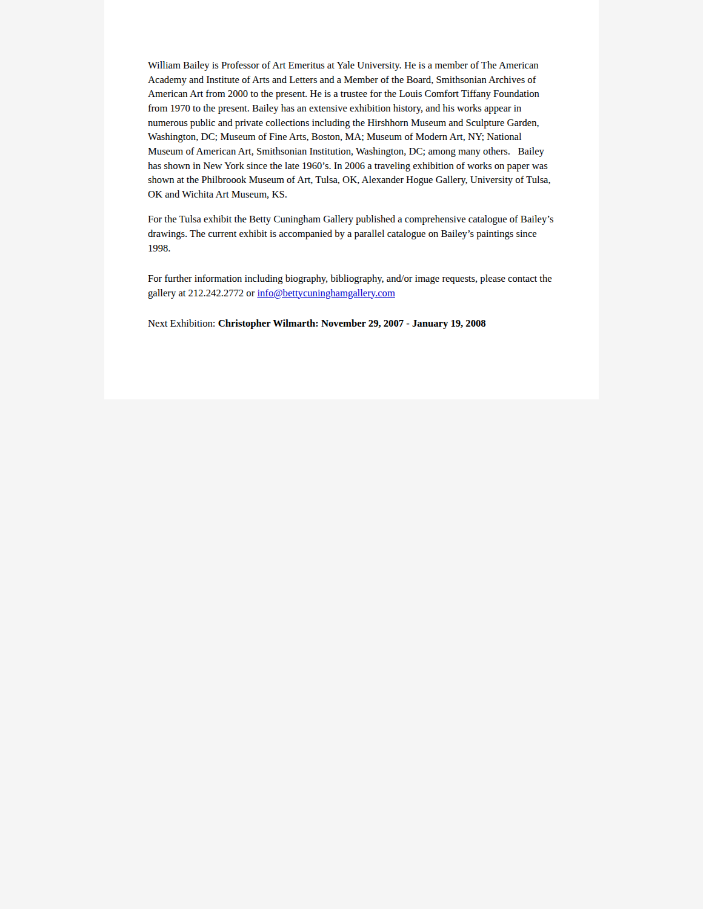William Bailey is Professor of Art Emeritus at Yale University. He is a member of The American Academy and Institute of Arts and Letters and a Member of the Board, Smithsonian Archives of American Art from 2000 to the present. He is a trustee for the Louis Comfort Tiffany Foundation from 1970 to the present. Bailey has an extensive exhibition history, and his works appear in numerous public and private collections including the Hirshhorn Museum and Sculpture Garden, Washington, DC; Museum of Fine Arts, Boston, MA; Museum of Modern Art, NY; National Museum of American Art, Smithsonian Institution, Washington, DC; among many others. Bailey has shown in New York since the late 1960’s. In 2006 a traveling exhibition of works on paper was shown at the Philbroook Museum of Art, Tulsa, OK, Alexander Hogue Gallery, University of Tulsa, OK and Wichita Art Museum, KS.
For the Tulsa exhibit the Betty Cuningham Gallery published a comprehensive catalogue of Bailey’s drawings. The current exhibit is accompanied by a parallel catalogue on Bailey’s paintings since 1998.
For further information including biography, bibliography, and/or image requests, please contact the gallery at 212.242.2772 or info@bettycuninghamgallery.com
Next Exhibition: Christopher Wilmarth: November 29, 2007 - January 19, 2008